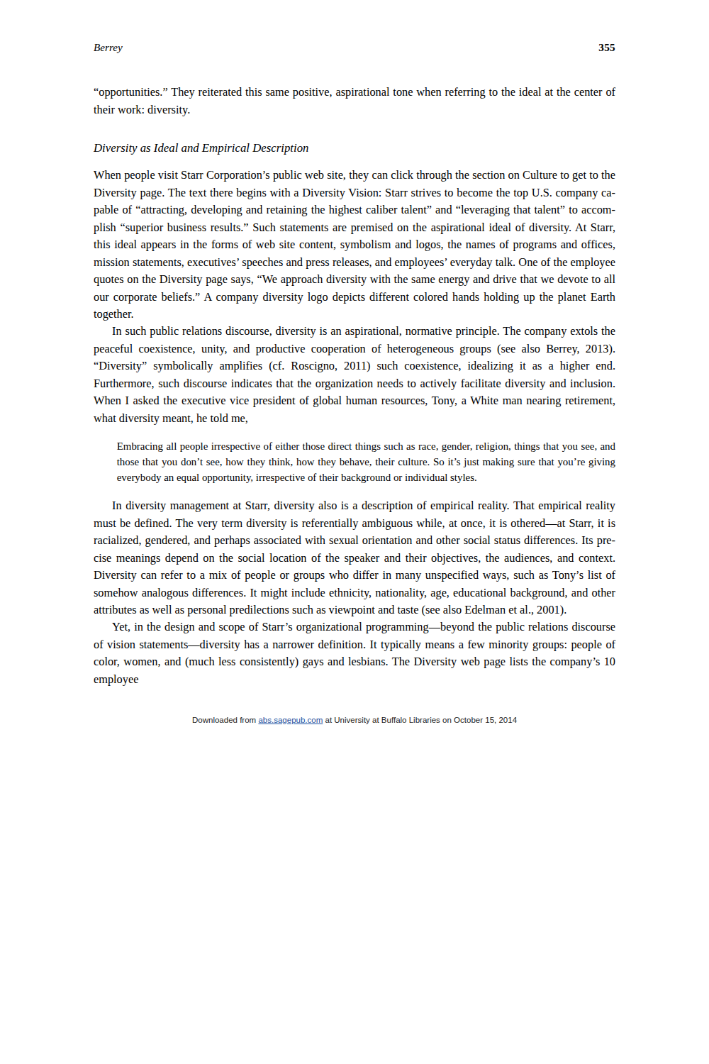Berrey 355
“opportunities.” They reiterated this same positive, aspirational tone when referring to the ideal at the center of their work: diversity.
Diversity as Ideal and Empirical Description
When people visit Starr Corporation’s public web site, they can click through the section on Culture to get to the Diversity page. The text there begins with a Diversity Vision: Starr strives to become the top U.S. company capable of “attracting, developing and retaining the highest caliber talent” and “leveraging that talent” to accomplish “superior business results.” Such statements are premised on the aspirational ideal of diversity. At Starr, this ideal appears in the forms of web site content, symbolism and logos, the names of programs and offices, mission statements, executives’ speeches and press releases, and employees’ everyday talk. One of the employee quotes on the Diversity page says, “We approach diversity with the same energy and drive that we devote to all our corporate beliefs.” A company diversity logo depicts different colored hands holding up the planet Earth together.
In such public relations discourse, diversity is an aspirational, normative principle. The company extols the peaceful coexistence, unity, and productive cooperation of heterogeneous groups (see also Berrey, 2013). “Diversity” symbolically amplifies (cf. Roscigno, 2011) such coexistence, idealizing it as a higher end. Furthermore, such discourse indicates that the organization needs to actively facilitate diversity and inclusion. When I asked the executive vice president of global human resources, Tony, a White man nearing retirement, what diversity meant, he told me,
Embracing all people irrespective of either those direct things such as race, gender, religion, things that you see, and those that you don’t see, how they think, how they behave, their culture. So it’s just making sure that you’re giving everybody an equal opportunity, irrespective of their background or individual styles.
In diversity management at Starr, diversity also is a description of empirical reality. That empirical reality must be defined. The very term diversity is referentially ambiguous while, at once, it is othered—at Starr, it is racialized, gendered, and perhaps associated with sexual orientation and other social status differences. Its precise meanings depend on the social location of the speaker and their objectives, the audiences, and context. Diversity can refer to a mix of people or groups who differ in many unspecified ways, such as Tony’s list of somehow analogous differences. It might include ethnicity, nationality, age, educational background, and other attributes as well as personal predilections such as viewpoint and taste (see also Edelman et al., 2001).
Yet, in the design and scope of Starr’s organizational programming—beyond the public relations discourse of vision statements—diversity has a narrower definition. It typically means a few minority groups: people of color, women, and (much less consistently) gays and lesbians. The Diversity web page lists the company’s 10 employee
Downloaded from abs.sagepub.com at University at Buffalo Libraries on October 15, 2014